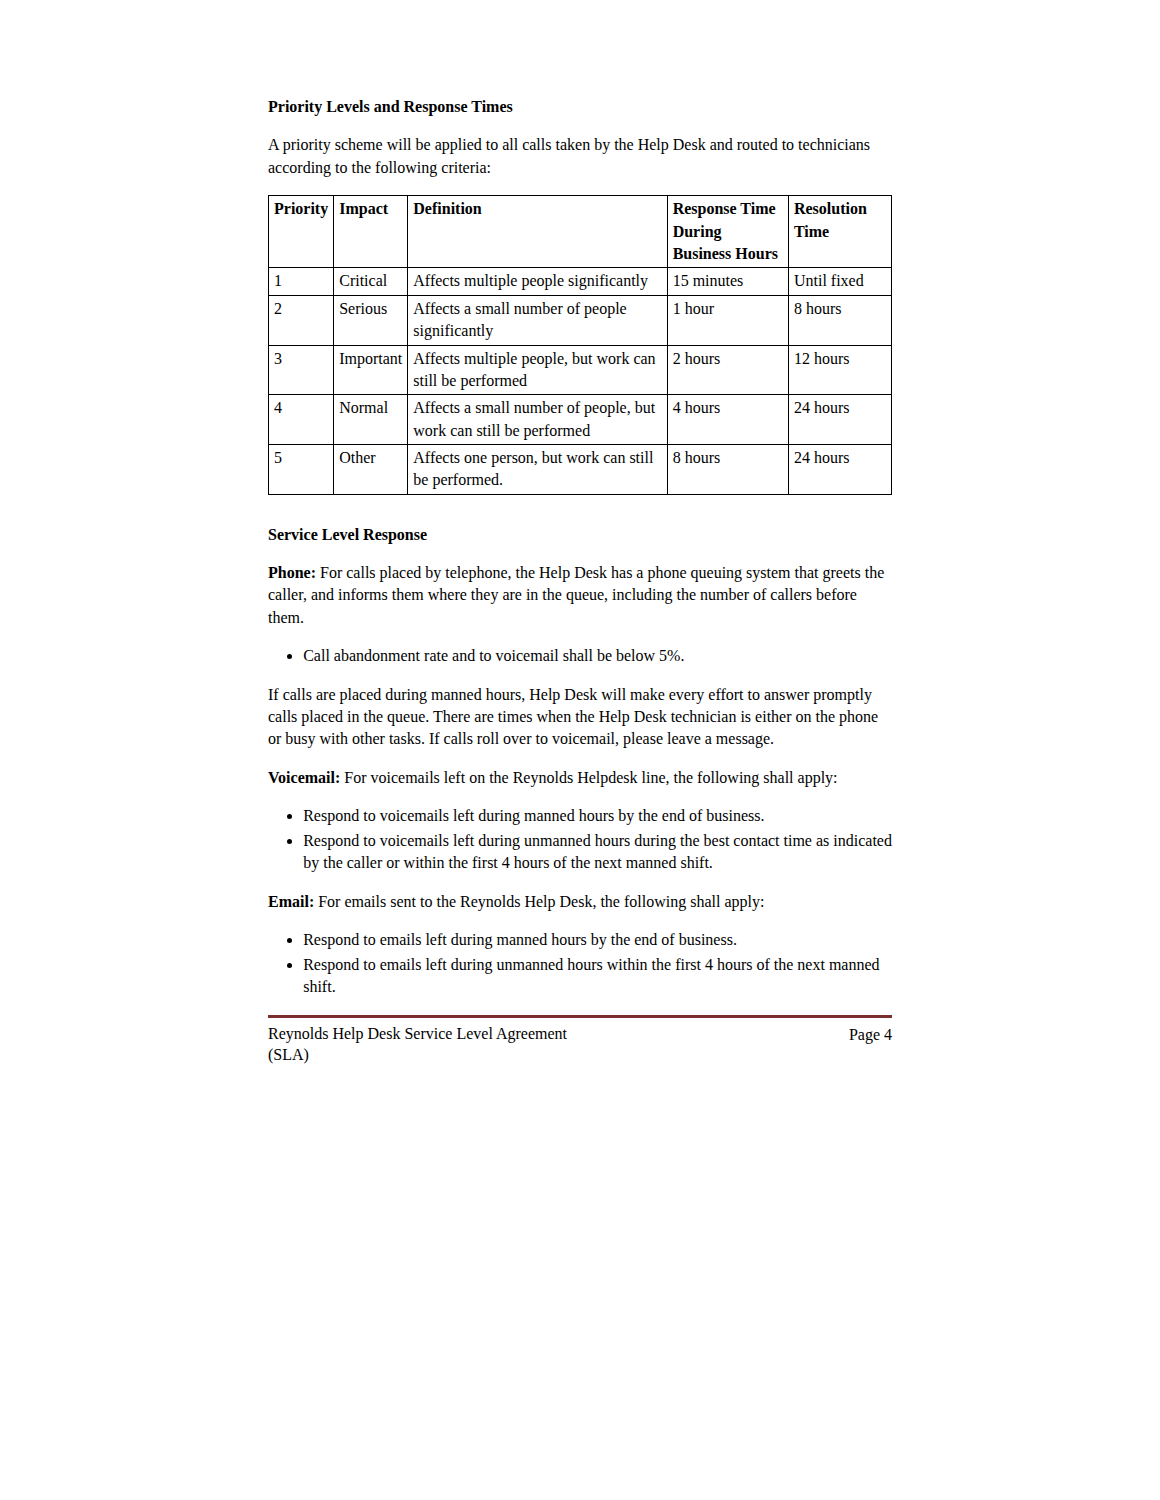Priority Levels and Response Times
A priority scheme will be applied to all calls taken by the Help Desk and routed to technicians according to the following criteria:
| Priority | Impact | Definition | Response Time During Business Hours | Resolution Time |
| --- | --- | --- | --- | --- |
| 1 | Critical | Affects multiple people significantly | 15 minutes | Until fixed |
| 2 | Serious | Affects a small number of people significantly | 1 hour | 8 hours |
| 3 | Important | Affects multiple people, but work can still be performed | 2 hours | 12 hours |
| 4 | Normal | Affects a small number of people, but work can still be performed | 4 hours | 24 hours |
| 5 | Other | Affects one person, but work can still be performed. | 8 hours | 24 hours |
Service Level Response
Phone: For calls placed by telephone, the Help Desk has a phone queuing system that greets the caller, and informs them where they are in the queue, including the number of callers before them.
Call abandonment rate and to voicemail shall be below 5%.
If calls are placed during manned hours, Help Desk will make every effort to answer promptly calls placed in the queue. There are times when the Help Desk technician is either on the phone or busy with other tasks. If calls roll over to voicemail, please leave a message.
Voicemail: For voicemails left on the Reynolds Helpdesk line, the following shall apply:
Respond to voicemails left during manned hours by the end of business.
Respond to voicemails left during unmanned hours during the best contact time as indicated by the caller or within the first 4 hours of the next manned shift.
Email: For emails sent to the Reynolds Help Desk, the following shall apply:
Respond to emails left during manned hours by the end of business.
Respond to emails left during unmanned hours within the first 4 hours of the next manned shift.
Reynolds Help Desk Service Level Agreement
(SLA)
Page 4